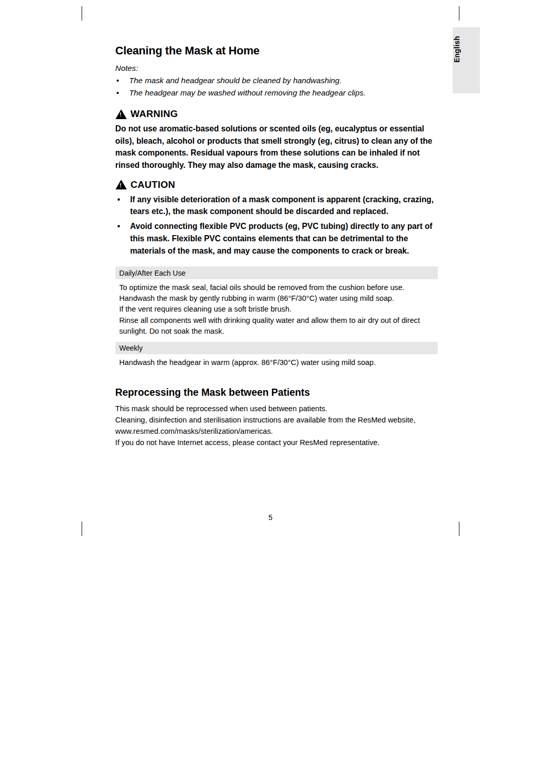English
Cleaning the Mask at Home
Notes:
The mask and headgear should be cleaned by handwashing.
The headgear may be washed without removing the headgear clips.
WARNING
Do not use aromatic-based solutions or scented oils (eg, eucalyptus or essential oils), bleach, alcohol or products that smell strongly (eg, citrus) to clean any of the mask components. Residual vapours from these solutions can be inhaled if not rinsed thoroughly. They may also damage the mask, causing cracks.
CAUTION
If any visible deterioration of a mask component is apparent (cracking, crazing, tears etc.), the mask component should be discarded and replaced.
Avoid connecting flexible PVC products (eg, PVC tubing) directly to any part of this mask. Flexible PVC contains elements that can be detrimental to the materials of the mask, and may cause the components to crack or break.
| Daily/After Each Use |
| --- |
| To optimize the mask seal, facial oils should be removed from the cushion before use. Handwash the mask by gently rubbing in warm (86°F/30°C) water using mild soap. If the vent requires cleaning use a soft bristle brush. Rinse all components well with drinking quality water and allow them to air dry out of direct sunlight. Do not soak the mask. |
| Weekly |
| Handwash the headgear in warm (approx. 86°F/30°C) water using mild soap. |
Reprocessing the Mask between Patients
This mask should be reprocessed when used between patients.
Cleaning, disinfection and sterilisation instructions are available from the ResMed website, www.resmed.com/masks/sterilization/americas.
If you do not have Internet access, please contact your ResMed representative.
5